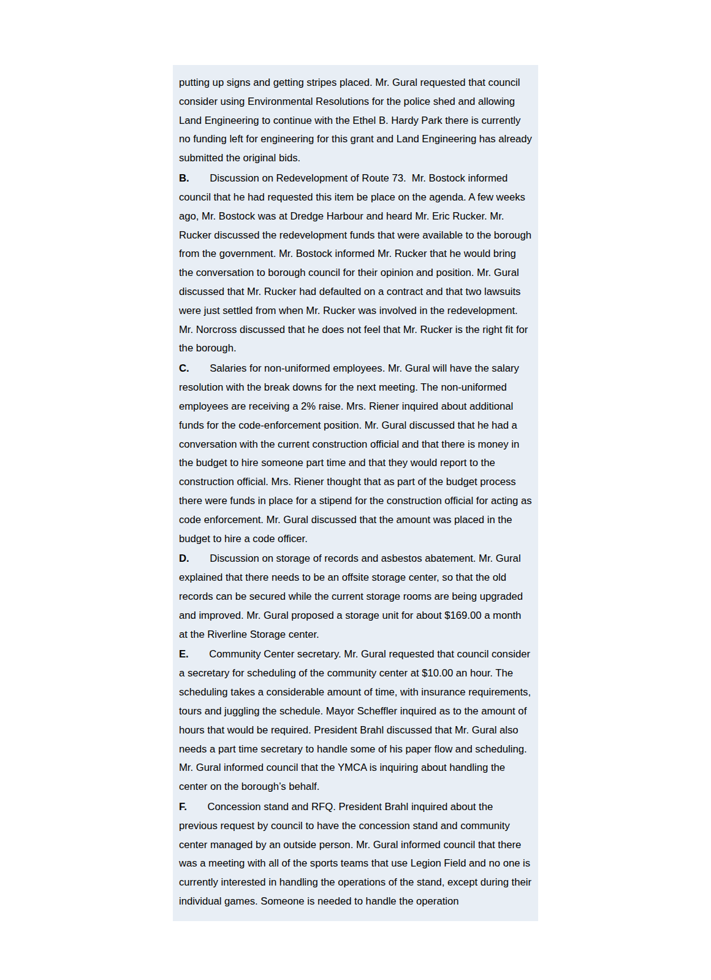putting up signs and getting stripes placed. Mr. Gural requested that council consider using Environmental Resolutions for the police shed and allowing Land Engineering to continue with the Ethel B. Hardy Park there is currently no funding left for engineering for this grant and Land Engineering has already submitted the original bids.
B. Discussion on Redevelopment of Route 73. Mr. Bostock informed council that he had requested this item be place on the agenda. A few weeks ago, Mr. Bostock was at Dredge Harbour and heard Mr. Eric Rucker. Mr. Rucker discussed the redevelopment funds that were available to the borough from the government. Mr. Bostock informed Mr. Rucker that he would bring the conversation to borough council for their opinion and position. Mr. Gural discussed that Mr. Rucker had defaulted on a contract and that two lawsuits were just settled from when Mr. Rucker was involved in the redevelopment. Mr. Norcross discussed that he does not feel that Mr. Rucker is the right fit for the borough.
C. Salaries for non-uniformed employees. Mr. Gural will have the salary resolution with the break downs for the next meeting. The non-uniformed employees are receiving a 2% raise. Mrs. Riener inquired about additional funds for the code-enforcement position. Mr. Gural discussed that he had a conversation with the current construction official and that there is money in the budget to hire someone part time and that they would report to the construction official. Mrs. Riener thought that as part of the budget process there were funds in place for a stipend for the construction official for acting as code enforcement. Mr. Gural discussed that the amount was placed in the budget to hire a code officer.
D. Discussion on storage of records and asbestos abatement. Mr. Gural explained that there needs to be an offsite storage center, so that the old records can be secured while the current storage rooms are being upgraded and improved. Mr. Gural proposed a storage unit for about $169.00 a month at the Riverline Storage center.
E. Community Center secretary. Mr. Gural requested that council consider a secretary for scheduling of the community center at $10.00 an hour. The scheduling takes a considerable amount of time, with insurance requirements, tours and juggling the schedule. Mayor Scheffler inquired as to the amount of hours that would be required. President Brahl discussed that Mr. Gural also needs a part time secretary to handle some of his paper flow and scheduling. Mr. Gural informed council that the YMCA is inquiring about handling the center on the borough’s behalf.
F. Concession stand and RFQ. President Brahl inquired about the previous request by council to have the concession stand and community center managed by an outside person. Mr. Gural informed council that there was a meeting with all of the sports teams that use Legion Field and no one is currently interested in handling the operations of the stand, except during their individual games. Someone is needed to handle the operation